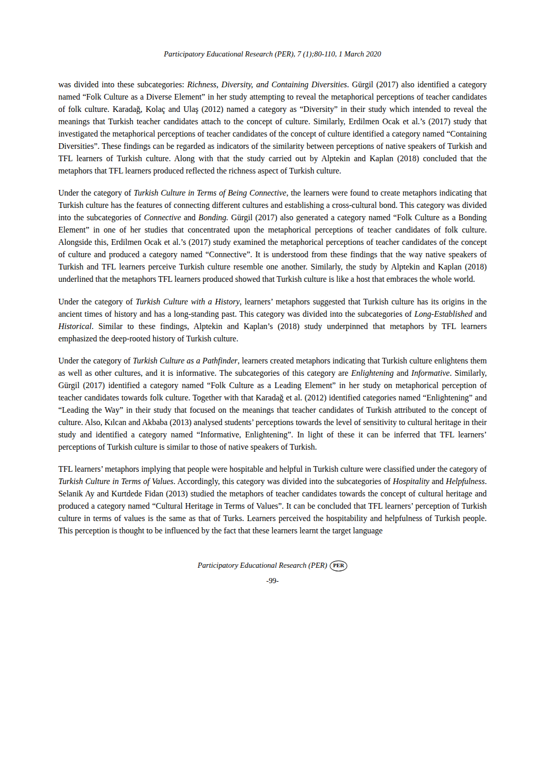Participatory Educational Research (PER), 7 (1);80-110, 1 March 2020
was divided into these subcategories: Richness, Diversity, and Containing Diversities. Gürgil (2017) also identified a category named “Folk Culture as a Diverse Element” in her study attempting to reveal the metaphorical perceptions of teacher candidates of folk culture. Karadağ, Kolaç and Ulaş (2012) named a category as “Diversity” in their study which intended to reveal the meanings that Turkish teacher candidates attach to the concept of culture. Similarly, Erdilmen Ocak et al.’s (2017) study that investigated the metaphorical perceptions of teacher candidates of the concept of culture identified a category named “Containing Diversities”. These findings can be regarded as indicators of the similarity between perceptions of native speakers of Turkish and TFL learners of Turkish culture. Along with that the study carried out by Alptekin and Kaplan (2018) concluded that the metaphors that TFL learners produced reflected the richness aspect of Turkish culture.
Under the category of Turkish Culture in Terms of Being Connective, the learners were found to create metaphors indicating that Turkish culture has the features of connecting different cultures and establishing a cross-cultural bond. This category was divided into the subcategories of Connective and Bonding. Gürgil (2017) also generated a category named “Folk Culture as a Bonding Element” in one of her studies that concentrated upon the metaphorical perceptions of teacher candidates of folk culture. Alongside this, Erdilmen Ocak et al.’s (2017) study examined the metaphorical perceptions of teacher candidates of the concept of culture and produced a category named “Connective”. It is understood from these findings that the way native speakers of Turkish and TFL learners perceive Turkish culture resemble one another. Similarly, the study by Alptekin and Kaplan (2018) underlined that the metaphors TFL learners produced showed that Turkish culture is like a host that embraces the whole world.
Under the category of Turkish Culture with a History, learners’ metaphors suggested that Turkish culture has its origins in the ancient times of history and has a long-standing past. This category was divided into the subcategories of Long-Established and Historical. Similar to these findings, Alptekin and Kaplan’s (2018) study underpinned that metaphors by TFL learners emphasized the deep-rooted history of Turkish culture.
Under the category of Turkish Culture as a Pathfinder, learners created metaphors indicating that Turkish culture enlightens them as well as other cultures, and it is informative. The subcategories of this category are Enlightening and Informative. Similarly, Gürgil (2017) identified a category named “Folk Culture as a Leading Element” in her study on metaphorical perception of teacher candidates towards folk culture. Together with that Karadağ et al. (2012) identified categories named “Enlightening” and “Leading the Way” in their study that focused on the meanings that teacher candidates of Turkish attributed to the concept of culture. Also, Kılcan and Akbaba (2013) analysed students’ perceptions towards the level of sensitivity to cultural heritage in their study and identified a category named “Informative, Enlightening”. In light of these it can be inferred that TFL learners’ perceptions of Turkish culture is similar to those of native speakers of Turkish.
TFL learners’ metaphors implying that people were hospitable and helpful in Turkish culture were classified under the category of Turkish Culture in Terms of Values. Accordingly, this category was divided into the subcategories of Hospitality and Helpfulness. Selanik Ay and Kurtdede Fidan (2013) studied the metaphors of teacher candidates towards the concept of cultural heritage and produced a category named “Cultural Heritage in Terms of Values”. It can be concluded that TFL learners’ perception of Turkish culture in terms of values is the same as that of Turks. Learners perceived the hospitability and helpfulness of Turkish people. This perception is thought to be influenced by the fact that these learners learnt the target language
Participatory Educational Research (PER) PER
-99-